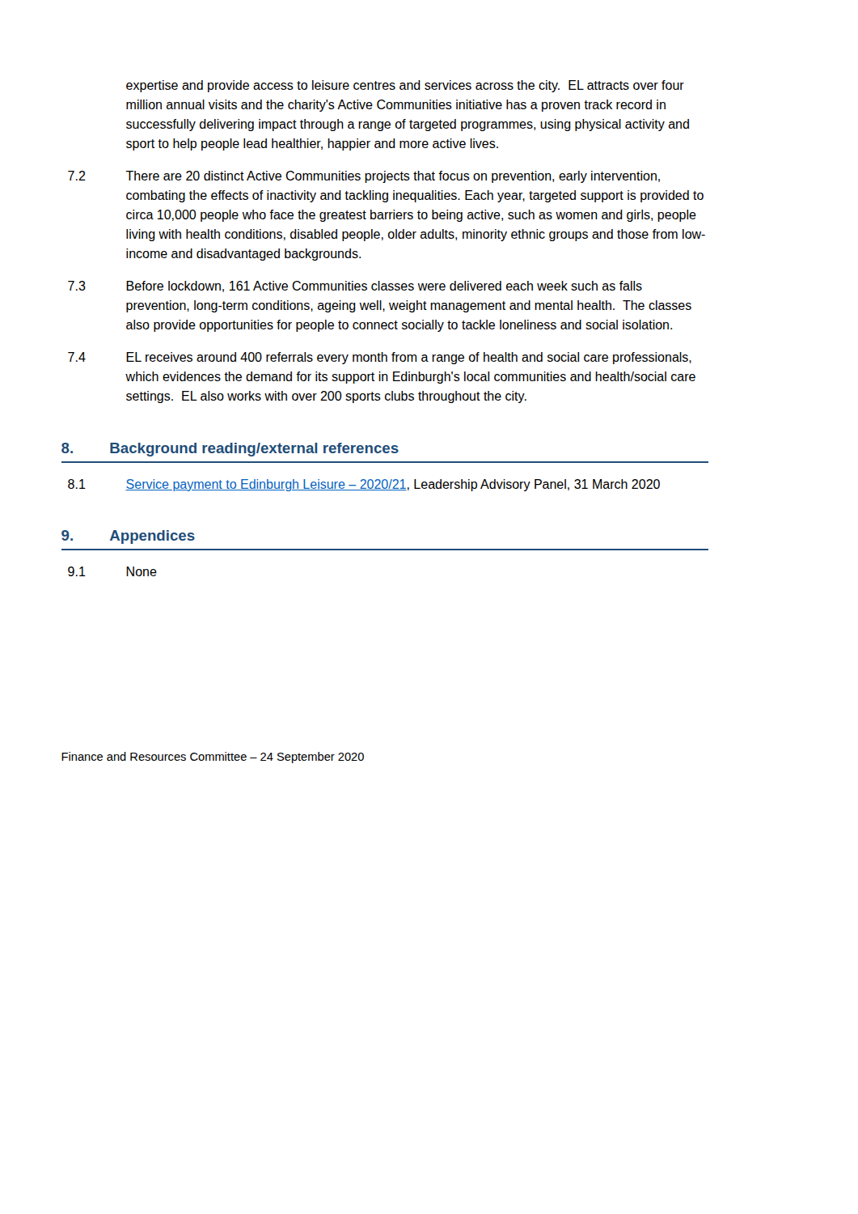expertise and provide access to leisure centres and services across the city. EL attracts over four million annual visits and the charity's Active Communities initiative has a proven track record in successfully delivering impact through a range of targeted programmes, using physical activity and sport to help people lead healthier, happier and more active lives.
7.2
There are 20 distinct Active Communities projects that focus on prevention, early intervention, combating the effects of inactivity and tackling inequalities. Each year, targeted support is provided to circa 10,000 people who face the greatest barriers to being active, such as women and girls, people living with health conditions, disabled people, older adults, minority ethnic groups and those from low-income and disadvantaged backgrounds.
7.3
Before lockdown, 161 Active Communities classes were delivered each week such as falls prevention, long-term conditions, ageing well, weight management and mental health. The classes also provide opportunities for people to connect socially to tackle loneliness and social isolation.
7.4
EL receives around 400 referrals every month from a range of health and social care professionals, which evidences the demand for its support in Edinburgh's local communities and health/social care settings. EL also works with over 200 sports clubs throughout the city.
8. Background reading/external references
8.1
Service payment to Edinburgh Leisure – 2020/21, Leadership Advisory Panel, 31 March 2020
9. Appendices
9.1
None
Finance and Resources Committee – 24 September 2020